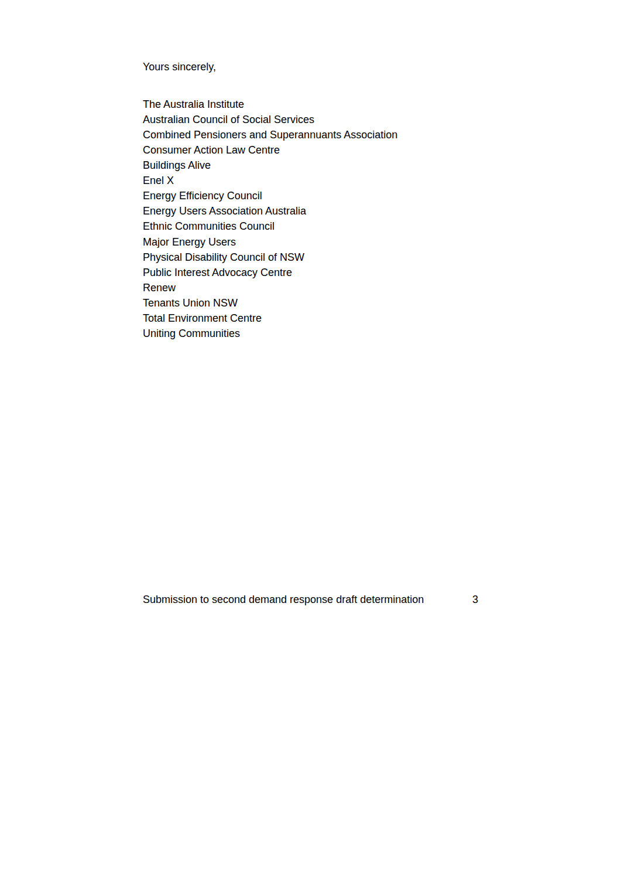Yours sincerely,
The Australia Institute
Australian Council of Social Services
Combined Pensioners and Superannuants Association
Consumer Action Law Centre
Buildings Alive
Enel X
Energy Efficiency Council
Energy Users Association Australia
Ethnic Communities Council
Major Energy Users
Physical Disability Council of NSW
Public Interest Advocacy Centre
Renew
Tenants Union NSW
Total Environment Centre
Uniting Communities
Submission to second demand response draft determination 3